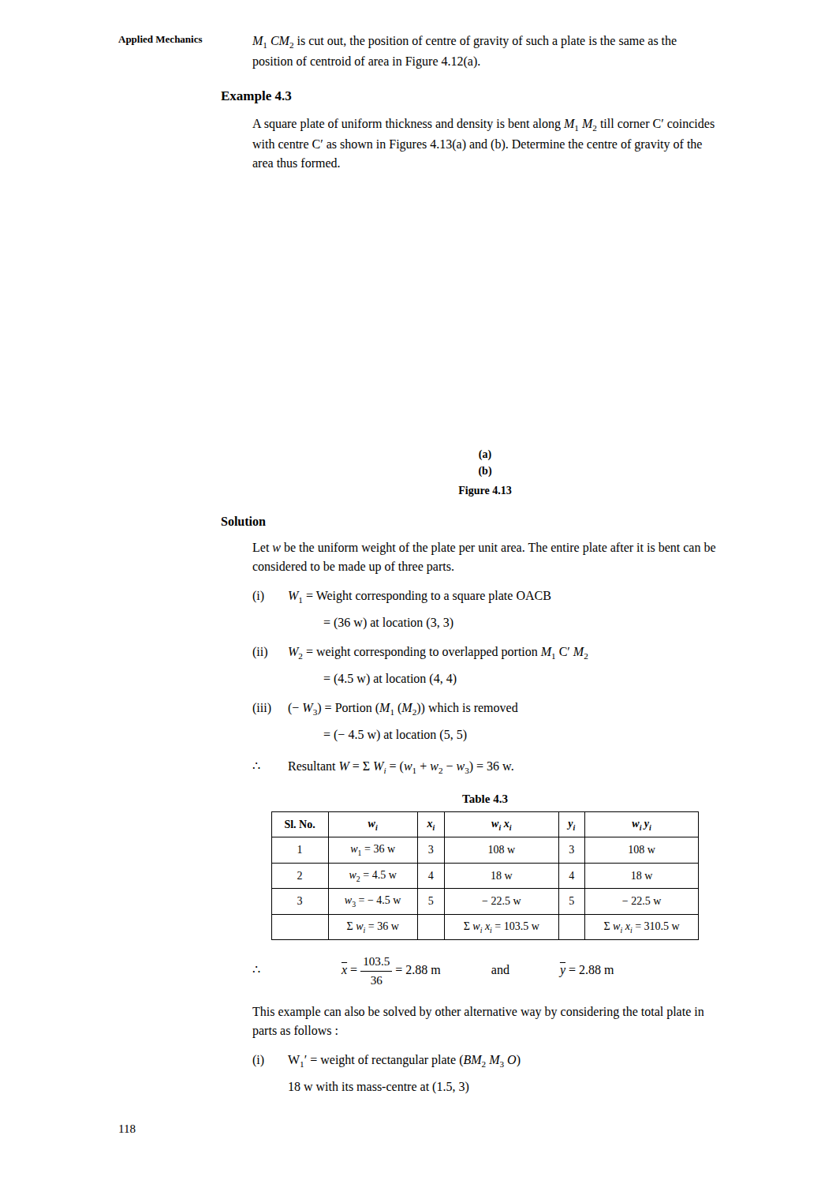Applied Mechanics
M1 CM2 is cut out, the position of centre of gravity of such a plate is the same as the position of centroid of area in Figure 4.12(a).
Example 4.3
A square plate of uniform thickness and density is bent along M1 M2 till corner C′ coincides with centre C′ as shown in Figures 4.13(a) and (b). Determine the centre of gravity of the area thus formed.
(a)(b)
Figure 4.13
Solution
Let w be the uniform weight of the plate per unit area. The entire plate after it is bent can be considered to be made up of three parts.
(i) W1 = Weight corresponding to a square plate OACB
= (36 w) at location (3, 3)
(ii) W2 = weight corresponding to overlapped portion M1 C′ M2
= (4.5 w) at location (4, 4)
(iii) (− W3) = Portion (M1 (M2)) which is removed
= (− 4.5 w) at location (5, 5)
∴Resultant W = Σ Wi = (w1 + w2 − w3) = 36 w.
Table 4.3
| Sl. No. | w i | x i | w i x i | y i | w i y i |
| --- | --- | --- | --- | --- | --- |
| 1 | w 1 = 36 w | 3 | 108 w | 3 | 108 w |
| 2 | w 2 = 4.5 w | 4 | 18 w | 4 | 18 w |
| 3 | w 3 = − 4.5 w | 5 | − 22.5 w | 5 | − 22.5 w |
| | Σ w i = 36 w | | Σ w i x i = 103.5 w | | Σ w i x i = 310.5 w |
∴ x = 103.536 = 2.88 m and y = 2.88 m
This example can also be solved by other alternative way by considering the total plate in parts as follows :
(i) W1′ = weight of rectangular plate (BM2 M3 O)
18 w with its mass-centre at (1.5, 3)
118